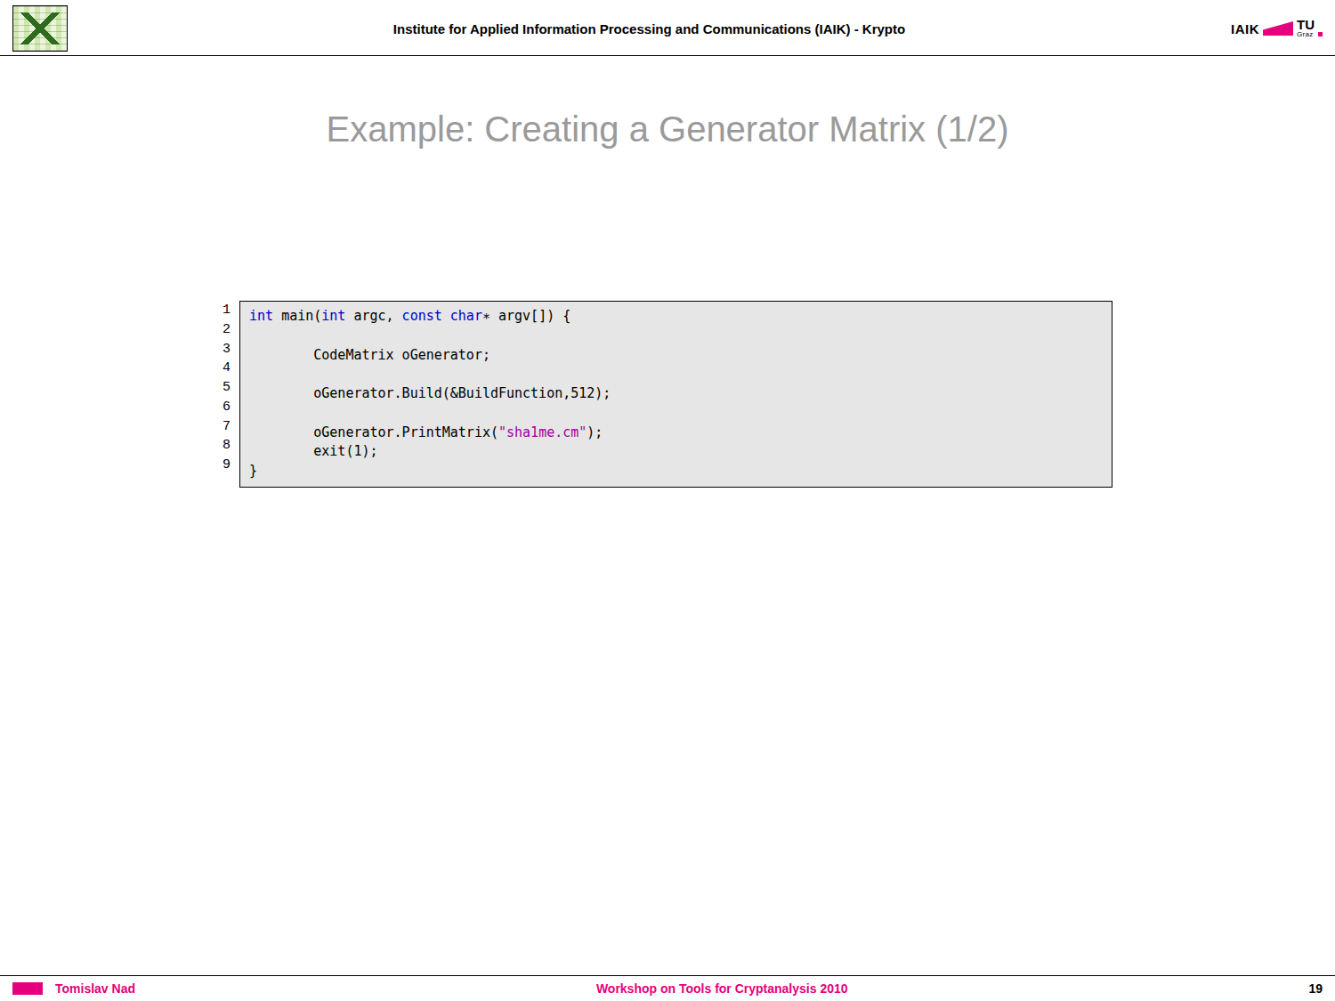Institute for Applied Information Processing and Communications (IAIK) - Krypto
IAIK TU Graz
Example: Creating a Generator Matrix (1/2)
1
2
3
4
5
6
7
8
9
int main(int argc, const char∗ argv[]) {

        CodeMatrix oGenerator;

        oGenerator.Build(&BuildFunction,512);

        oGenerator.PrintMatrix("sha1me.cm");
        exit(1);
}
Tomislav Nad Workshop on Tools for Cryptanalysis 2010 19